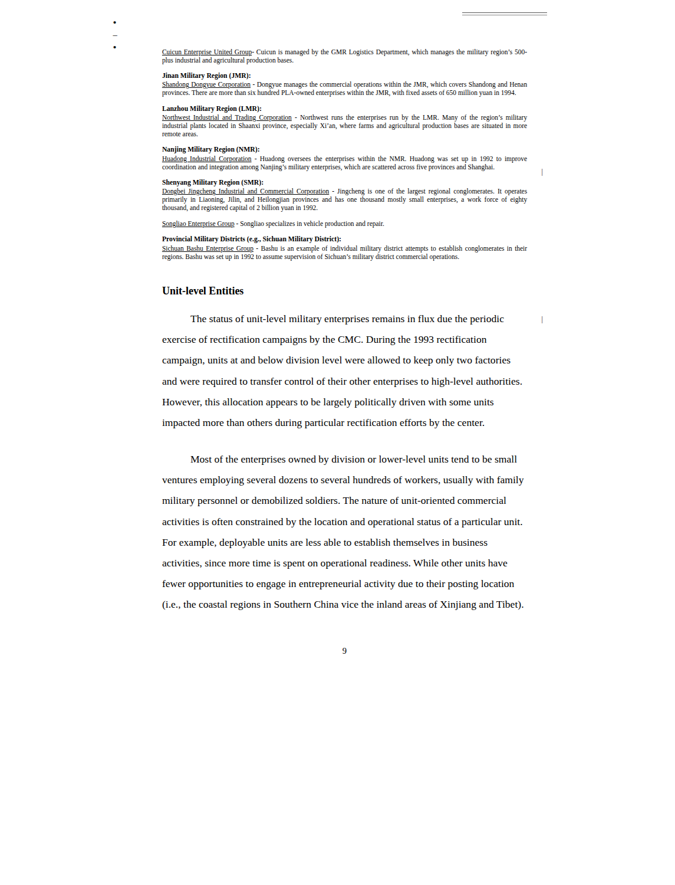•
–
•
|
|
Cuicun Enterprise United Group- Cuicun is managed by the GMR Logistics Department, which manages the military region’s 500-plus industrial and agricultural production bases.
Jinan Military Region (JMR):
Shandong Dongyue Corporation - Dongyue manages the commercial operations within the JMR, which covers Shandong and Henan provinces. There are more than six hundred PLA-owned enterprises within the JMR, with fixed assets of 650 million yuan in 1994.
Lanzhou Military Region (LMR):
Northwest Industrial and Trading Corporation - Northwest runs the enterprises run by the LMR. Many of the region’s military industrial plants located in Shaanxi province, especially Xi’an, where farms and agricultural production bases are situated in more remote areas.
Nanjing Military Region (NMR):
Huadong Industrial Corporation - Huadong oversees the enterprises within the NMR. Huadong was set up in 1992 to improve coordination and integration among Nanjing’s military enterprises, which are scattered across five provinces and Shanghai.
Shenyang Military Region (SMR):
Dongbei Jingcheng Industrial and Commercial Corporation - Jingcheng is one of the largest regional conglomerates. It operates primarily in Liaoning, Jilin, and Heilongjian provinces and has one thousand mostly small enterprises, a work force of eighty thousand, and registered capital of 2 billion yuan in 1992.
Songliao Enterprise Group - Songliao specializes in vehicle production and repair.
Provincial Military Districts (e.g., Sichuan Military District):
Sichuan Bashu Enterprise Group - Bashu is an example of individual military district attempts to establish conglomerates in their regions. Bashu was set up in 1992 to assume supervision of Sichuan’s military district commercial operations.
Unit-level Entities
The status of unit-level military enterprises remains in flux due the periodic exercise of rectification campaigns by the CMC. During the 1993 rectification campaign, units at and below division level were allowed to keep only two factories and were required to transfer control of their other enterprises to high-level authorities. However, this allocation appears to be largely politically driven with some units impacted more than others during particular rectification efforts by the center.
Most of the enterprises owned by division or lower-level units tend to be small ventures employing several dozens to several hundreds of workers, usually with family military personnel or demobilized soldiers. The nature of unit-oriented commercial activities is often constrained by the location and operational status of a particular unit. For example, deployable units are less able to establish themselves in business activities, since more time is spent on operational readiness. While other units have fewer opportunities to engage in entrepreneurial activity due to their posting location (i.e., the coastal regions in Southern China vice the inland areas of Xinjiang and Tibet).
9